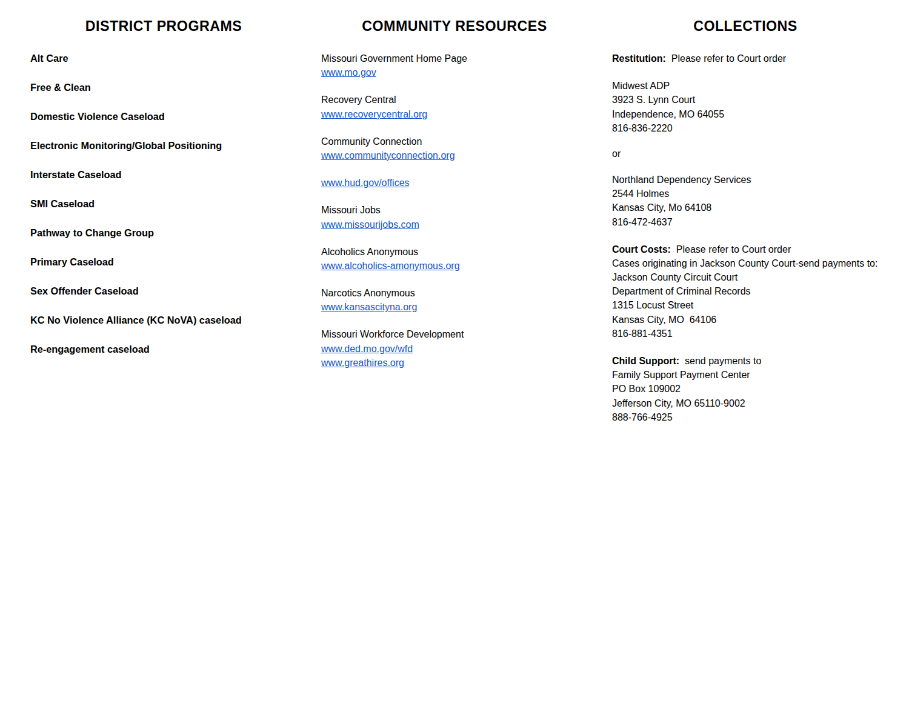DISTRICT PROGRAMS
Alt Care
Free & Clean
Domestic Violence Caseload
Electronic Monitoring/Global Positioning
Interstate Caseload
SMI Caseload
Pathway to Change Group
Primary Caseload
Sex Offender Caseload
KC No Violence Alliance (KC NoVA) caseload
Re-engagement caseload
COMMUNITY RESOURCES
Missouri Government Home Page
www.mo.gov
Recovery Central
www.recoverycentral.org
Community Connection
www.communityconnection.org
www.hud.gov/offices
Missouri Jobs
www.missourijobs.com
Alcoholics Anonymous
www.alcoholics-amonymous.org
Narcotics Anonymous
www.kansascityna.org
Missouri Workforce Development
www.ded.mo.gov/wfd www.greathires.org
COLLECTIONS
Restitution: Please refer to Court order
Midwest ADP
3923 S. Lynn Court
Independence, MO 64055
816-836-2220
or
Northland Dependency Services
2544 Holmes
Kansas City, Mo 64108
816-472-4637
Court Costs: Please refer to Court order
Cases originating in Jackson County Court-send payments to:
Jackson County Circuit Court
Department of Criminal Records
1315 Locust Street
Kansas City, MO 64106
816-881-4351
Child Support: send payments to
Family Support Payment Center
PO Box 109002
Jefferson City, MO 65110-9002
888-766-4925